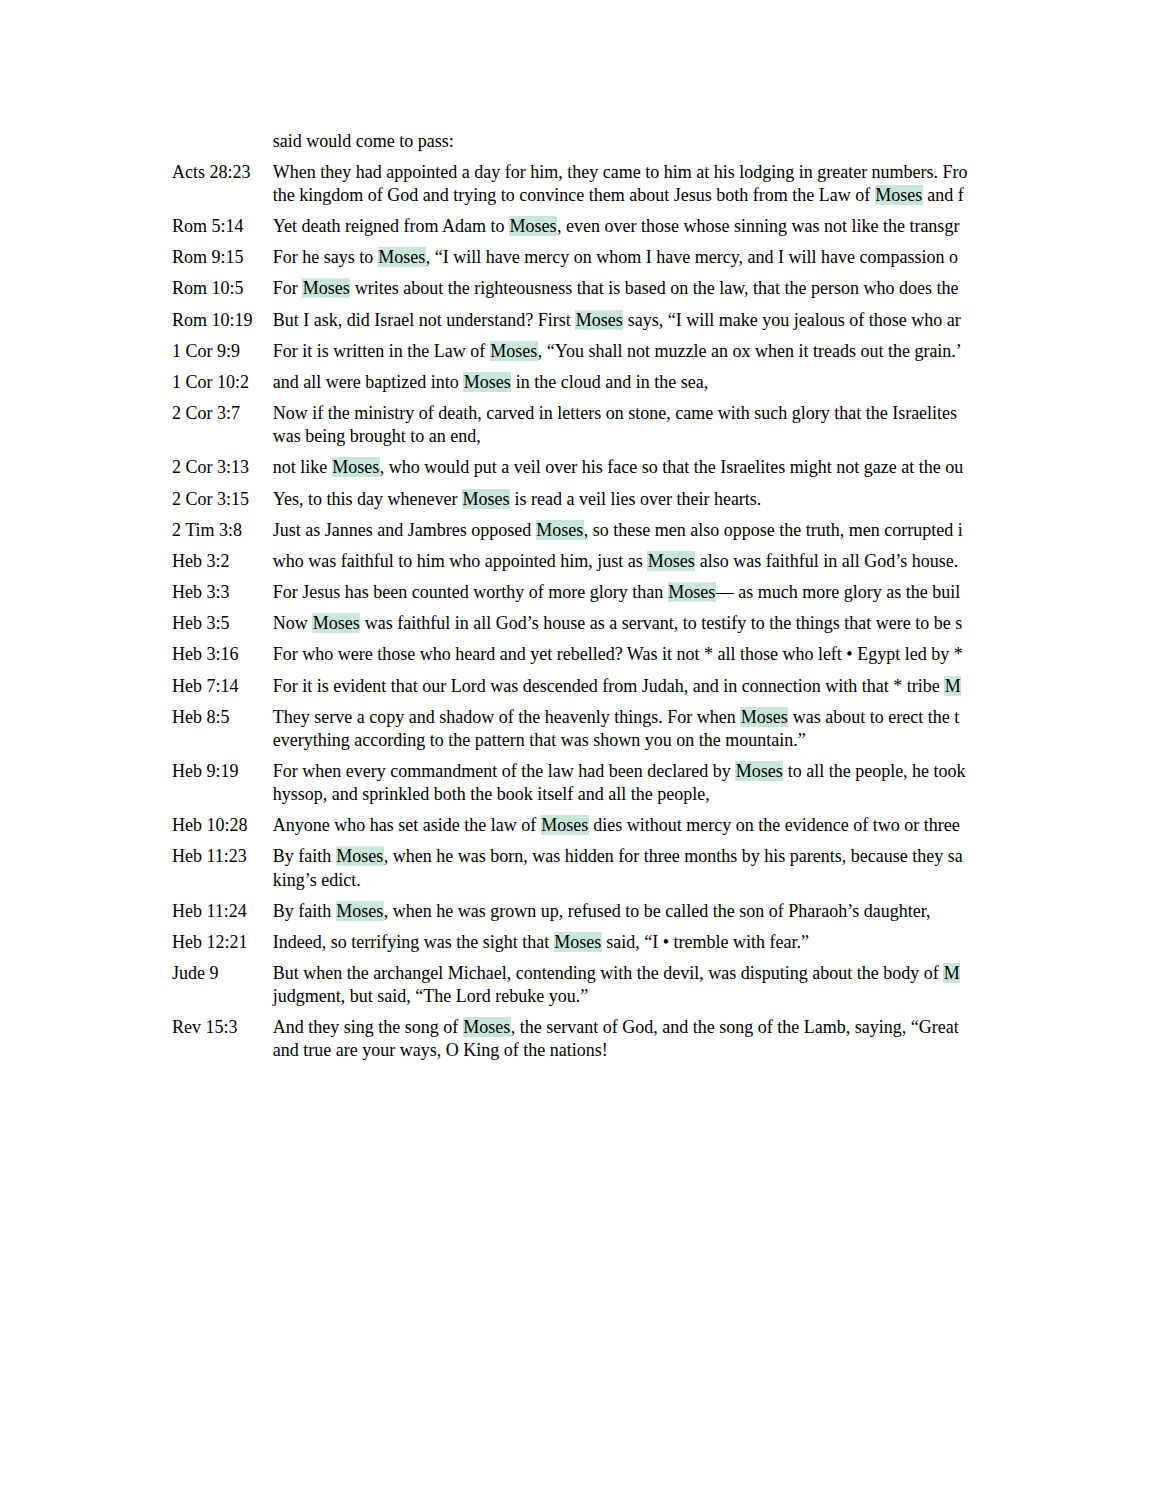| | said would come to pass: |
| Acts 28:23 | When they had appointed a day for him, they came to him at his lodging in greater numbers. Fro the kingdom of God and trying to convince them about Jesus both from the Law of Moses and f |
| Rom 5:14 | Yet death reigned from Adam to Moses , even over those whose sinning was not like the transgr |
| Rom 9:15 | For he says to Moses , “I will have mercy on whom I have mercy, and I will have compassion o |
| Rom 10:5 | For Moses writes about the righteousness that is based on the law, that the person who does the |
| Rom 10:19 | But I ask, did Israel not understand? First Moses says, “I will make you jealous of those who ar |
| 1 Cor 9:9 | For it is written in the Law of Moses , “You shall not muzzle an ox when it treads out the grain.’ |
| 1 Cor 10:2 | and all were baptized into Moses in the cloud and in the sea, |
| 2 Cor 3:7 | Now if the ministry of death, carved in letters on stone, came with such glory that the Israelites was being brought to an end, |
| 2 Cor 3:13 | not like Moses , who would put a veil over his face so that the Israelites might not gaze at the ou |
| 2 Cor 3:15 | Yes, to this day whenever Moses is read a veil lies over their hearts. |
| 2 Tim 3:8 | Just as Jannes and Jambres opposed Moses , so these men also oppose the truth, men corrupted i |
| Heb 3:2 | who was faithful to him who appointed him, just as Moses also was faithful in all God’s house. |
| Heb 3:3 | For Jesus has been counted worthy of more glory than Moses — as much more glory as the buil |
| Heb 3:5 | Now Moses was faithful in all God’s house as a servant, to testify to the things that were to be s |
| Heb 3:16 | For who were those who heard and yet rebelled? Was it not * all those who left • Egypt led by * |
| Heb 7:14 | For it is evident that our Lord was descended from Judah, and in connection with that * tribe M |
| Heb 8:5 | They serve a copy and shadow of the heavenly things. For when Moses was about to erect the t everything according to the pattern that was shown you on the mountain.” |
| Heb 9:19 | For when every commandment of the law had been declared by Moses to all the people, he took hyssop, and sprinkled both the book itself and all the people, |
| Heb 10:28 | Anyone who has set aside the law of Moses dies without mercy on the evidence of two or three |
| Heb 11:23 | By faith Moses , when he was born, was hidden for three months by his parents, because they sa king’s edict. |
| Heb 11:24 | By faith Moses , when he was grown up, refused to be called the son of Pharaoh’s daughter, |
| Heb 12:21 | Indeed, so terrifying was the sight that Moses said, “I • tremble with fear.” |
| Jude 9 | But when the archangel Michael, contending with the devil, was disputing about the body of M judgment, but said, “The Lord rebuke you.” |
| Rev 15:3 | And they sing the song of Moses , the servant of God, and the song of the Lamb, saying, “Great and true are your ways, O King of the nations! |